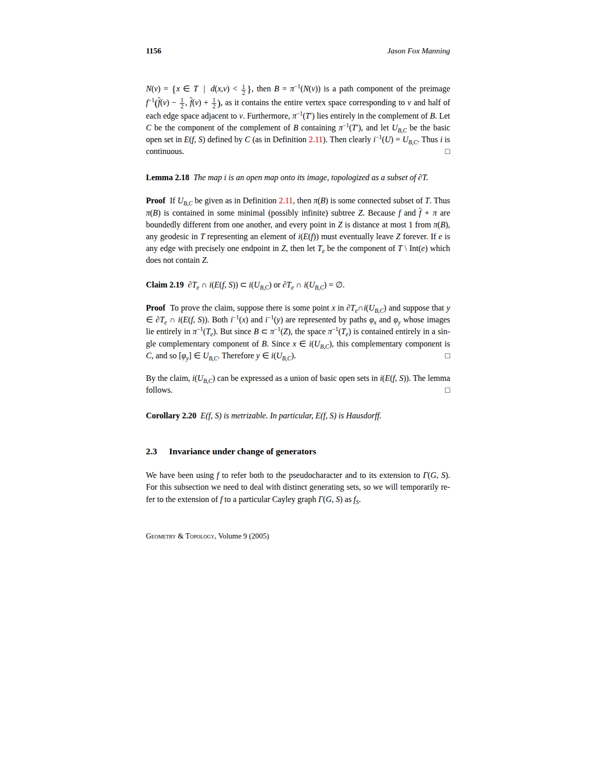1156 Jason Fox Manning
N(v) = {x ∈ T | d(x,v) < 12}, then B = π−1(N(v)) is a path component of the preimage f−1(f(v) − 12, f(v) + 12), as it contains the entire vertex space corresponding to v and half of each edge space adjacent to v. Furthermore, π−1(T′) lies entirely in the complement of B. Let C be the component of the complement of B containing π−1(T′), and let UB,C be the basic open set in E(f, S) defined by C (as in Definition 2.11). Then clearly i−1(U) = UB,C. Thus i is continuous. □
Lemma 2.18 The map i is an open map onto its image, topologized as a subset of ∂T.
Proof If UB,C be given as in Definition 2.11, then π(B) is some connected subset of T. Thus π(B) is contained in some minimal (possibly infinite) subtree Z. Because f and f ∘ π are boundedly different from one another, and every point in Z is distance at most 1 from π(B), any geodesic in T representing an element of i(E(f)) must eventually leave Z forever. If e is any edge with precisely one endpoint in Z, then let Te be the component of T \ Int(e) which does not contain Z.
Claim 2.19 ∂Te ∩ i(E(f, S)) ⊂ i(UB,C) or ∂Te ∩ i(UB,C) = ∅.
Proof To prove the claim, suppose there is some point x in ∂Te∩i(UB,C) and suppose that y ∈ ∂Te ∩ i(E(f, S)). Both i−1(x) and i−1(y) are represented by paths φx and φy whose images lie entirely in π−1(Te). But since B ⊂ π−1(Z), the space π−1(Te) is contained entirely in a single complementary component of B. Since x ∈ i(UB,C), this complementary component is C, and so [φy] ∈ UB,C. Therefore y ∈ i(UB,C). □
By the claim, i(UB,C) can be expressed as a union of basic open sets in i(E(f, S)). The lemma follows. □
Corollary 2.20 E(f, S) is metrizable. In particular, E(f, S) is Hausdorff.
2.3 Invariance under change of generators
We have been using f to refer both to the pseudocharacter and to its extension to Γ(G, S). For this subsection we need to deal with distinct generating sets, so we will temporarily refer to the extension of f to a particular Cayley graph Γ(G, S) as fS.
Geometry & Topology, Volume 9 (2005)